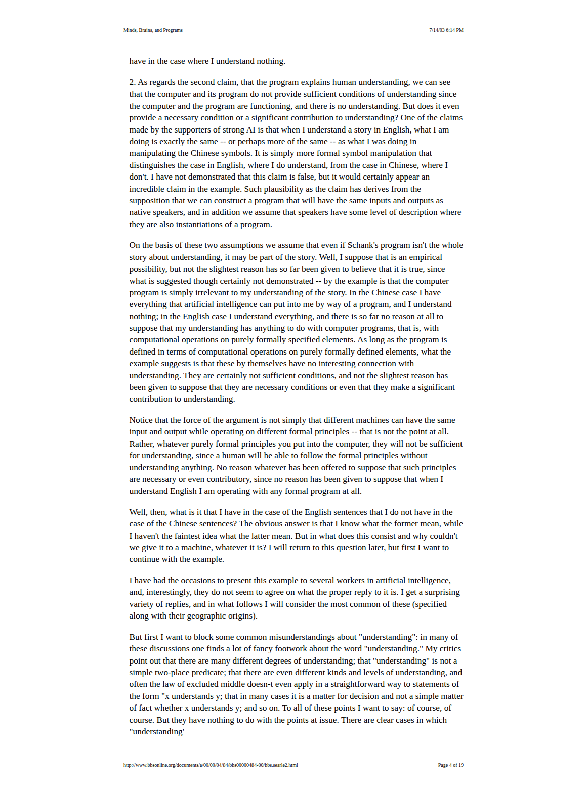Minds, Brains, and Programs 7/14/03 6:14 PM
have in the case where I understand nothing.
2. As regards the second claim, that the program explains human understanding, we can see that the computer and its program do not provide sufficient conditions of understanding since the computer and the program are functioning, and there is no understanding. But does it even provide a necessary condition or a significant contribution to understanding? One of the claims made by the supporters of strong AI is that when I understand a story in English, what I am doing is exactly the same -- or perhaps more of the same -- as what I was doing in manipulating the Chinese symbols. It is simply more formal symbol manipulation that distinguishes the case in English, where I do understand, from the case in Chinese, where I don't. I have not demonstrated that this claim is false, but it would certainly appear an incredible claim in the example. Such plausibility as the claim has derives from the supposition that we can construct a program that will have the same inputs and outputs as native speakers, and in addition we assume that speakers have some level of description where they are also instantiations of a program.
On the basis of these two assumptions we assume that even if Schank's program isn't the whole story about understanding, it may be part of the story. Well, I suppose that is an empirical possibility, but not the slightest reason has so far been given to believe that it is true, since what is suggested though certainly not demonstrated -- by the example is that the computer program is simply irrelevant to my understanding of the story. In the Chinese case I have everything that artificial intelligence can put into me by way of a program, and I understand nothing; in the English case I understand everything, and there is so far no reason at all to suppose that my understanding has anything to do with computer programs, that is, with computational operations on purely formally specified elements. As long as the program is defined in terms of computational operations on purely formally defined elements, what the example suggests is that these by themselves have no interesting connection with understanding. They are certainly not sufficient conditions, and not the slightest reason has been given to suppose that they are necessary conditions or even that they make a significant contribution to understanding.
Notice that the force of the argument is not simply that different machines can have the same input and output while operating on different formal principles -- that is not the point at all. Rather, whatever purely formal principles you put into the computer, they will not be sufficient for understanding, since a human will be able to follow the formal principles without understanding anything. No reason whatever has been offered to suppose that such principles are necessary or even contributory, since no reason has been given to suppose that when I understand English I am operating with any formal program at all.
Well, then, what is it that I have in the case of the English sentences that I do not have in the case of the Chinese sentences? The obvious answer is that I know what the former mean, while I haven't the faintest idea what the latter mean. But in what does this consist and why couldn't we give it to a machine, whatever it is? I will return to this question later, but first I want to continue with the example.
I have had the occasions to present this example to several workers in artificial intelligence, and, interestingly, they do not seem to agree on what the proper reply to it is. I get a surprising variety of replies, and in what follows I will consider the most common of these (specified along with their geographic origins).
But first I want to block some common misunderstandings about "understanding": in many of these discussions one finds a lot of fancy footwork about the word "understanding." My critics point out that there are many different degrees of understanding; that "understanding" is not a simple two-place predicate; that there are even different kinds and levels of understanding, and often the law of excluded middle doesn-t even apply in a straightforward way to statements of the form "x understands y; that in many cases it is a matter for decision and not a simple matter of fact whether x understands y; and so on. To all of these points I want to say: of course, of course. But they have nothing to do with the points at issue. There are clear cases in which "understanding'
http://www.bbsonline.org/documents/a/00/00/04/84/bbs00000484-00/bbs.searle2.html Page 4 of 19